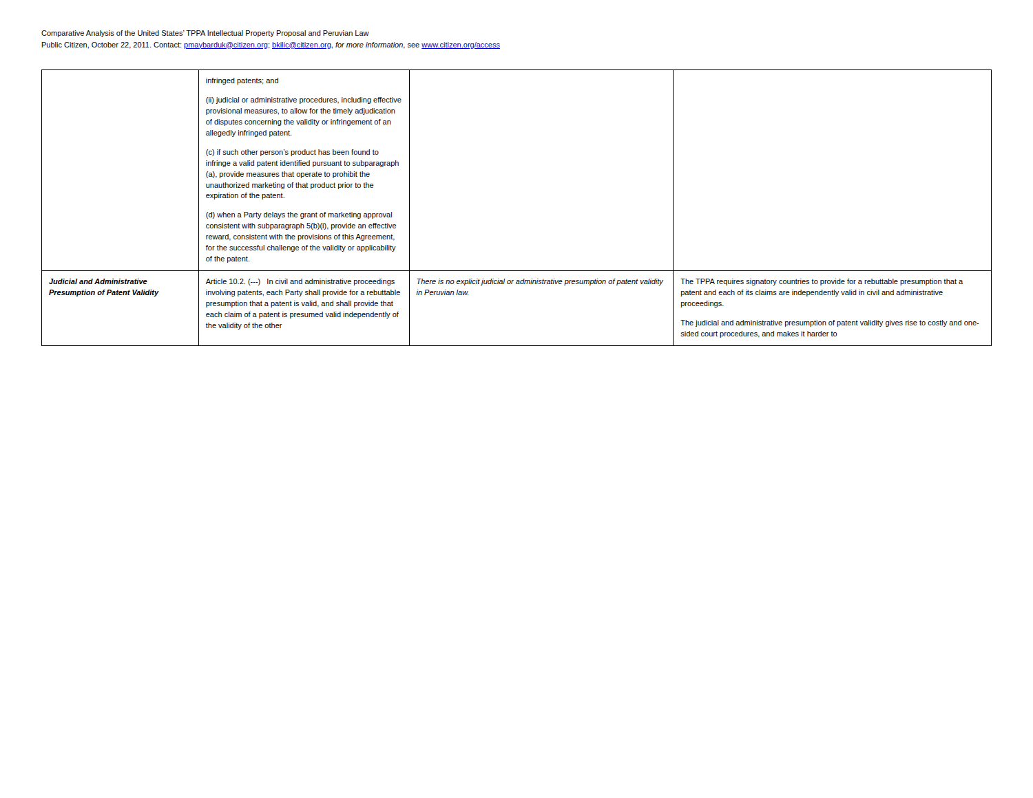Comparative Analysis of the United States’ TPPA Intellectual Property Proposal and Peruvian Law
Public Citizen, October 22, 2011. Contact: pmaybarduk@citizen.org; bkilic@citizen.org, for more information, see www.citizen.org/access
| | infringed patents; and (ii) judicial or administrative procedures, including effective provisional measures, to allow for the timely adjudication of disputes concerning the validity or infringement of an allegedly infringed patent. (c) if such other person’s product has been found to infringe a valid patent identified pursuant to subparagraph (a), provide measures that operate to prohibit the unauthorized marketing of that product prior to the expiration of the patent. (d) when a Party delays the grant of marketing approval consistent with subparagraph 5(b)(i), provide an effective reward, consistent with the provisions of this Agreement, for the successful challenge of the validity or applicability of the patent. | | |
| Judicial and Administrative Presumption of Patent Validity | Article 10.2. (---) In civil and administrative proceedings involving patents, each Party shall provide for a rebuttable presumption that a patent is valid, and shall provide that each claim of a patent is presumed valid independently of the validity of the other | There is no explicit judicial or administrative presumption of patent validity in Peruvian law. | The TPPA requires signatory countries to provide for a rebuttable presumption that a patent and each of its claims are independently valid in civil and administrative proceedings. The judicial and administrative presumption of patent validity gives rise to costly and one-sided court procedures, and makes it harder to |